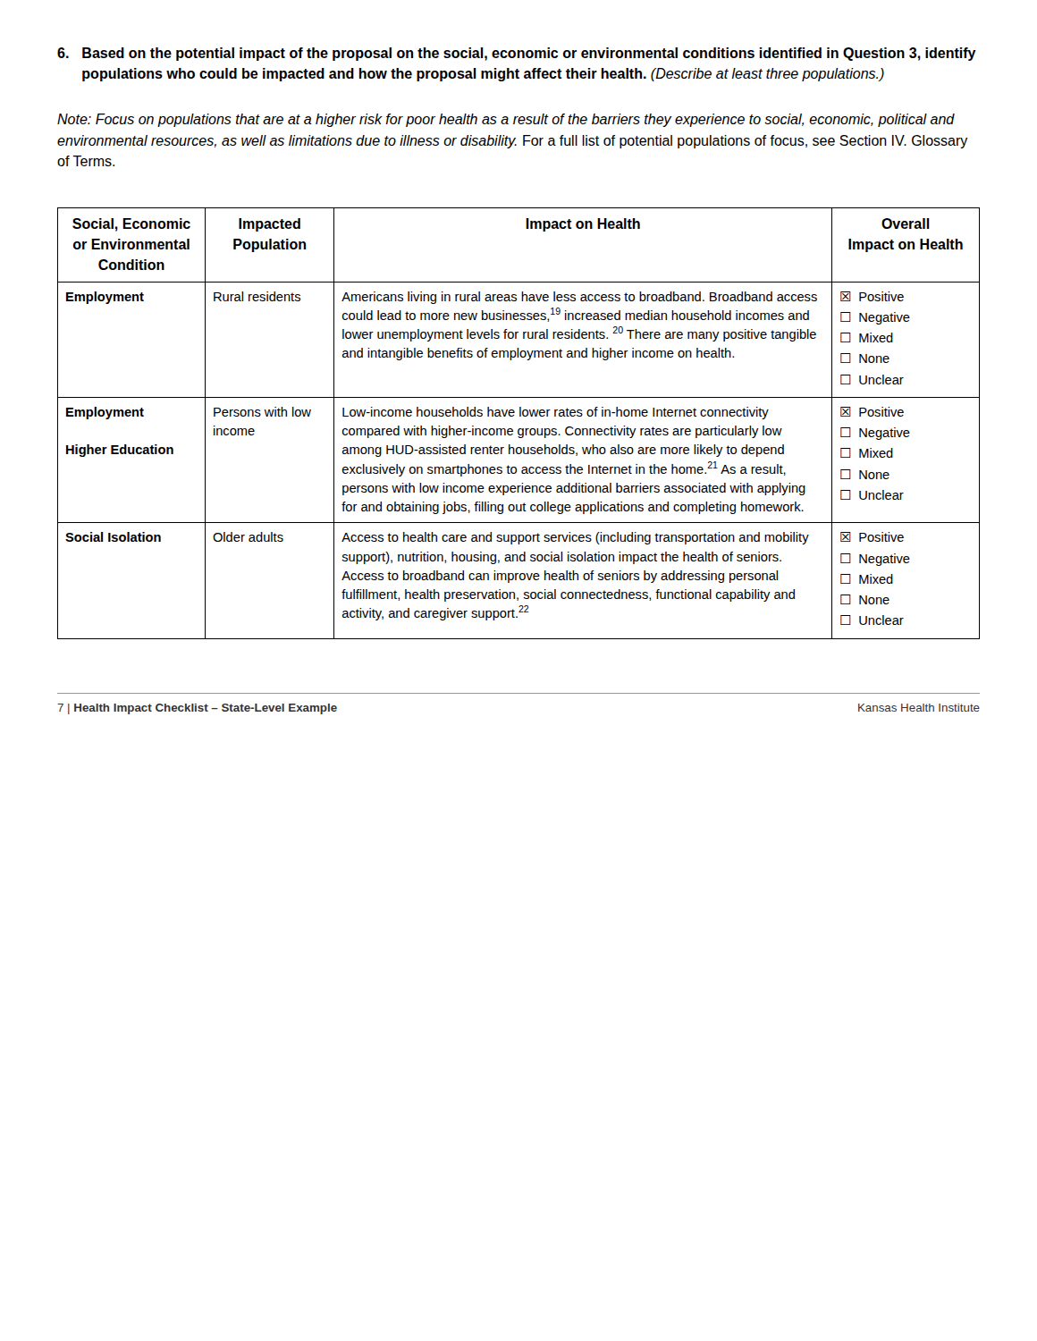6.
Based on the potential impact of the proposal on the social, economic or environmental conditions identified in Question 3, identify populations who could be impacted and how the proposal might affect their health. (Describe at least three populations.)
Note: Focus on populations that are at a higher risk for poor health as a result of the barriers they experience to social, economic, political and environmental resources, as well as limitations due to illness or disability. For a full list of potential populations of focus, see Section IV. Glossary of Terms.
| Social, Economic or Environmental Condition | Impacted Population | Impact on Health | Overall Impact on Health |
| --- | --- | --- | --- |
| Employment | Rural residents | Americans living in rural areas have less access to broadband. Broadband access could lead to more new businesses, 19 increased median household incomes and lower unemployment levels for rural residents. 20 There are many positive tangible and intangible benefits of employment and higher income on health. | ☒ Positive ☐ Negative ☐ Mixed ☐ None ☐ Unclear |
| Employment Higher Education | Persons with low income | Low-income households have lower rates of in-home Internet connectivity compared with higher-income groups. Connectivity rates are particularly low among HUD-assisted renter households, who also are more likely to depend exclusively on smartphones to access the Internet in the home. 21 As a result, persons with low income experience additional barriers associated with applying for and obtaining jobs, filling out college applications and completing homework. | ☒ Positive ☐ Negative ☐ Mixed ☐ None ☐ Unclear |
| Social Isolation | Older adults | Access to health care and support services (including transportation and mobility support), nutrition, housing, and social isolation impact the health of seniors. Access to broadband can improve health of seniors by addressing personal fulfillment, health preservation, social connectedness, functional capability and activity, and caregiver support. 22 | ☒ Positive ☐ Negative ☐ Mixed ☐ None ☐ Unclear |
7 | Health Impact Checklist – State-Level Example
Kansas Health Institute